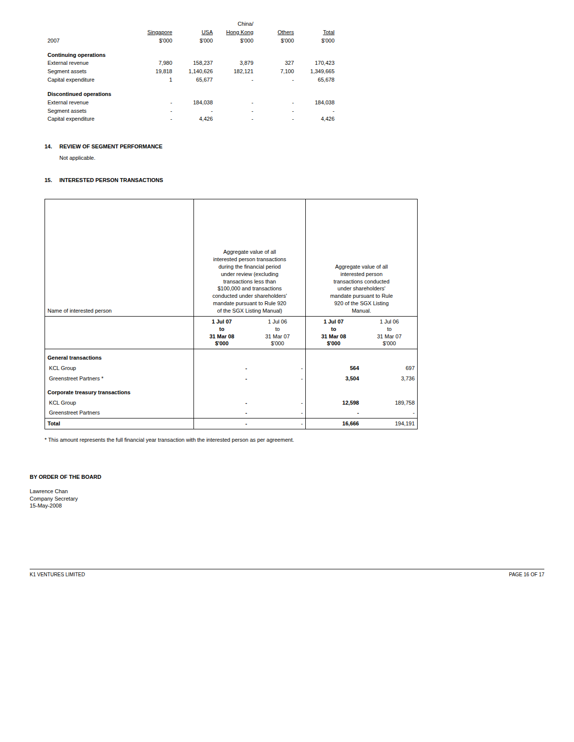| | | | China/ | | |
| | Singapore | USA | Hong Kong | Others | Total |
| 2007 | $'000 | $'000 | $'000 | $'000 | $'000 |
| Continuing operations | | | | | |
| External revenue | 7,980 | 158,237 | 3,879 | 327 | 170,423 |
| Segment assets | 19,818 | 1,140,626 | 182,121 | 7,100 | 1,349,665 |
| Capital expenditure | 1 | 65,677 | - | - | 65,678 |
| Discontinued operations | | | | | |
| External revenue | - | 184,038 | - | - | 184,038 |
| Segment assets | - | - | - | - | - |
| Capital expenditure | - | 4,426 | - | - | 4,426 |
14. REVIEW OF SEGMENT PERFORMANCE
Not applicable.
15. INTERESTED PERSON TRANSACTIONS
| Name of interested person | Aggregate value of all interested person transactions during the financial period under review (excluding transactions less than $100,000 and transactions conducted under shareholders' mandate pursuant to Rule 920 of the SGX Listing Manual) | Aggregate value of all interested person transactions conducted under shareholders' mandate pursuant to Rule 920 of the SGX Listing Manual. |
| | / 1 Jul 07 to 31 Mar 08 $'000 / 1 Jul 06 to 31 Mar 07 $'000 / | / 1 Jul 07 to 31 Mar 08 $'000 / 1 Jul 06 to 31 Mar 07 $'000 / |
| General transactions | | |
| KCL Group | / - / - / | / 564 / 697 / |
| Greenstreet Partners * | / - / - / | / 3,504 / 3,736 / |
| Corporate treasury transactions | | |
| KCL Group | / - / - / | / 12,598 / 189,758 / |
| Greenstreet Partners | / - / - / | / - / - / |
| Total | / - / - / | / 16,666 / 194,191 / |
* This amount represents the full financial year transaction with the interested person as per agreement.
BY ORDER OF THE BOARD
Lawrence Chan
Company Secretary
15-May-2008
K1 VENTURES LIMITED
PAGE 16 OF 17